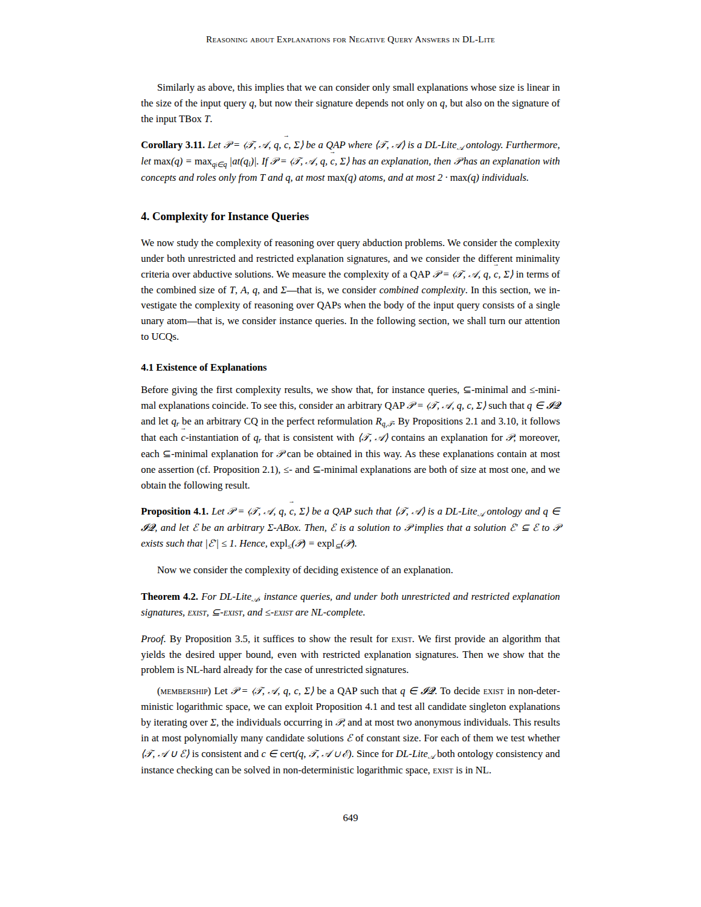Reasoning about Explanations for Negative Query Answers in DL-Lite
Similarly as above, this implies that we can consider only small explanations whose size is linear in the size of the input query q, but now their signature depends not only on q, but also on the signature of the input TBox T.
Corollary 3.11. Let 𝒫 = ⟨𝒯, 𝒜, q, c, Σ⟩ be a QAP where ⟨𝒯, 𝒜⟩ is a DL-Lite𝒜 ontology. Furthermore, let max(q) = max qi∈q |at(qi)|. If 𝒫 = ⟨𝒯, 𝒜, q, c, Σ⟩ has an explanation, then 𝒫 has an explanation with concepts and roles only from T and q, at most max(q) atoms, and at most 2 · max(q) individuals.
4. Complexity for Instance Queries
We now study the complexity of reasoning over query abduction problems. We consider the complexity under both unrestricted and restricted explanation signatures, and we consider the different minimality criteria over abductive solutions. We measure the complexity of a QAP 𝒫 = ⟨𝒯, 𝒜, q, c, Σ⟩ in terms of the combined size of T, A, q, and Σ—that is, we consider combined complexity. In this section, we investigate the complexity of reasoning over QAPs when the body of the input query consists of a single unary atom—that is, we consider instance queries. In the following section, we shall turn our attention to UCQs.
4.1 Existence of Explanations
Before giving the first complexity results, we show that, for instance queries, ⊆-minimal and ≤-minimal explanations coincide. To see this, consider an arbitrary QAP 𝒫 = ⟨𝒯, 𝒜, q, c, Σ⟩ such that q ∈ 𝓘𝓠 and let qr be an arbitrary CQ in the perfect reformulation Rq,𝒯. By Propositions 2.1 and 3.10, it follows that each c-instantiation of qr that is consistent with ⟨𝒯, 𝒜⟩ contains an explanation for 𝒫; moreover, each ⊆-minimal explanation for 𝒫 can be obtained in this way. As these explanations contain at most one assertion (cf. Proposition 2.1), ≤- and ⊆-minimal explanations are both of size at most one, and we obtain the following result.
Proposition 4.1. Let 𝒫 = ⟨𝒯, 𝒜, q, c, Σ⟩ be a QAP such that ⟨𝒯, 𝒜⟩ is a DL-Lite𝒜 ontology and q ∈ 𝓘𝓠, and let ℰ be an arbitrary Σ-ABox. Then, ℰ is a solution to 𝒫 implies that a solution ℰ′ ⊆ ℰ to 𝒫 exists such that |ℰ′| ≤ 1. Hence, expl≤(𝒫) = expl⊆(𝒫).
Now we consider the complexity of deciding existence of an explanation.
Theorem 4.2. For DL-Lite𝒜, instance queries, and under both unrestricted and restricted explanation signatures, exist, ⊆-exist, and ≤-exist are NL-complete.
Proof. By Proposition 3.5, it suffices to show the result for exist. We first provide an algorithm that yields the desired upper bound, even with restricted explanation signatures. Then we show that the problem is NL-hard already for the case of unrestricted signatures.
(membership) Let 𝒫 = ⟨𝒯, 𝒜, q, c, Σ⟩ be a QAP such that q ∈ 𝓘𝓠. To decide exist in non-deterministic logarithmic space, we can exploit Proposition 4.1 and test all candidate singleton explanations by iterating over Σ, the individuals occurring in 𝒫, and at most two anonymous individuals. This results in at most polynomially many candidate solutions ℰ of constant size. For each of them we test whether ⟨𝒯, 𝒜 ∪ ℰ⟩ is consistent and c ∈ cert(q, 𝒯, 𝒜 ∪ ℰ). Since for DL-Lite𝒜 both ontology consistency and instance checking can be solved in non-deterministic logarithmic space, exist is in NL.
649